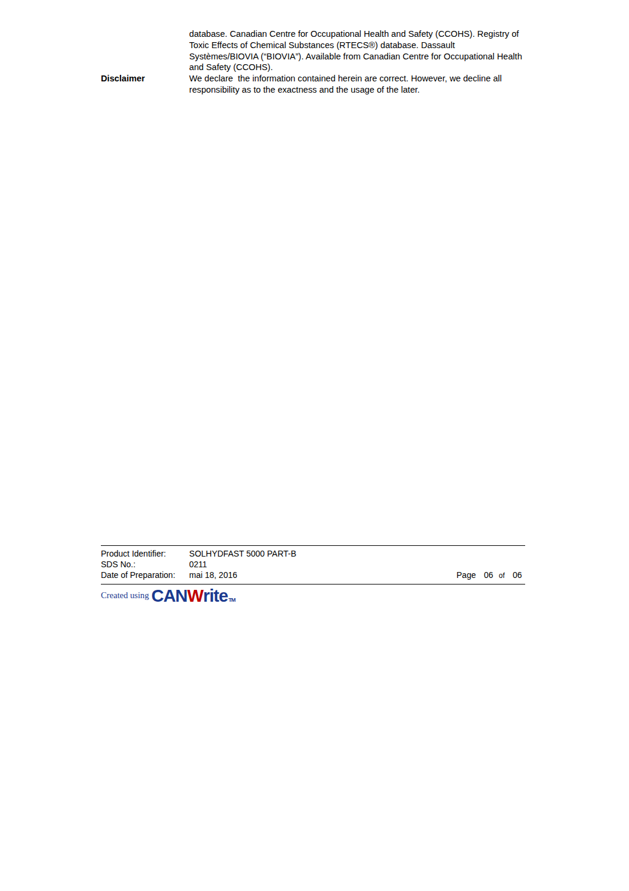database. Canadian Centre for Occupational Health and Safety (CCOHS). Registry of Toxic Effects of Chemical Substances (RTECS®) database. Dassault Systèmes/BIOVIA (“BIOVIA”). Available from Canadian Centre for Occupational Health and Safety (CCOHS).
Disclaimer
We declare the information contained herein are correct. However, we decline all responsibility as to the exactness and the usage of the later.
| Product Identifier: | SOLHYDFAST 5000 PART-B | |
| SDS No.: | 0211 |
| Date of Preparation: | mai 18, 2016 | Page 06 of 06 |
Created using CAN Write TM